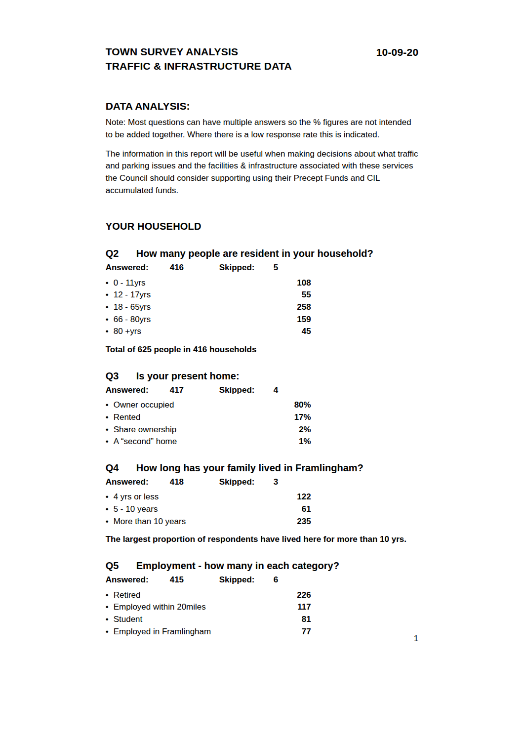TOWN SURVEY ANALYSIS
TRAFFIC & INFRASTRUCTURE DATA
10-09-20
DATA ANALYSIS:
Note: Most questions can have multiple answers so the % figures are not intended to be added together. Where there is a low response rate this is indicated.
The information in this report will be useful when making decisions about what traffic and parking issues and the facilities & infrastructure associated with these services the Council should consider supporting using their Precept Funds and CIL accumulated funds.
YOUR HOUSEHOLD
Q2 How many people are resident in your household?
Answered: 416 Skipped: 5
•0 - 11yrs 108
•12 - 17yrs 55
•18 - 65yrs 258
•66 - 80yrs 159
•80 +yrs 45
Total of 625 people in 416 households
Q3 Is your present home:
Answered: 417 Skipped: 4
•Owner occupied 80%
•Rented 17%
•Share ownership 2%
•A “second” home 1%
Q4 How long has your family lived in Framlingham?
Answered: 418 Skipped: 3
•4 yrs or less 122
•5 - 10 years 61
•More than 10 years 235
The largest proportion of respondents have lived here for more than 10 yrs.
Q5 Employment - how many in each category?
Answered: 415 Skipped: 6
•Retired 226
•Employed within 20miles 117
•Student 81
•Employed in Framlingham 77
1